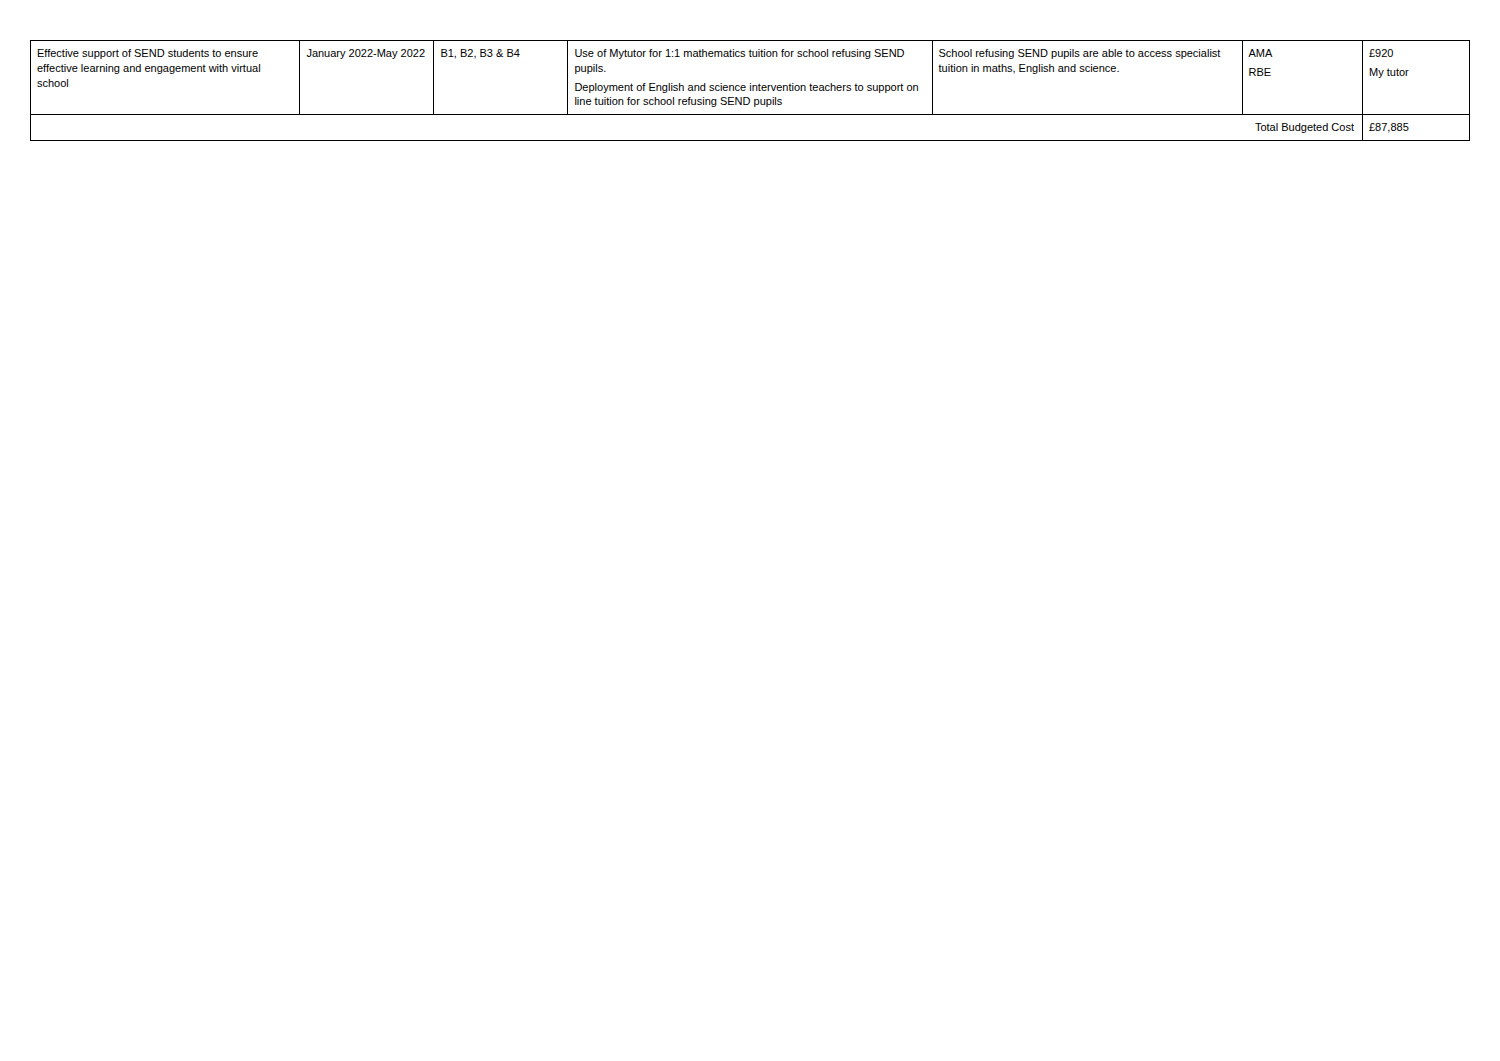| Effective support of SEND students to ensure effective learning and engagement with virtual school | January 2022-May 2022 | B1, B2, B3 & B4 | Use of Mytutor for 1:1 mathematics tuition for school refusing SEND pupils. Deployment of English and science intervention teachers to support on line tuition for school refusing SEND pupils | School refusing SEND pupils are able to access specialist tuition in maths, English and science. | AMA RBE | £920 My tutor |
| Total Budgeted Cost | £87,885 |